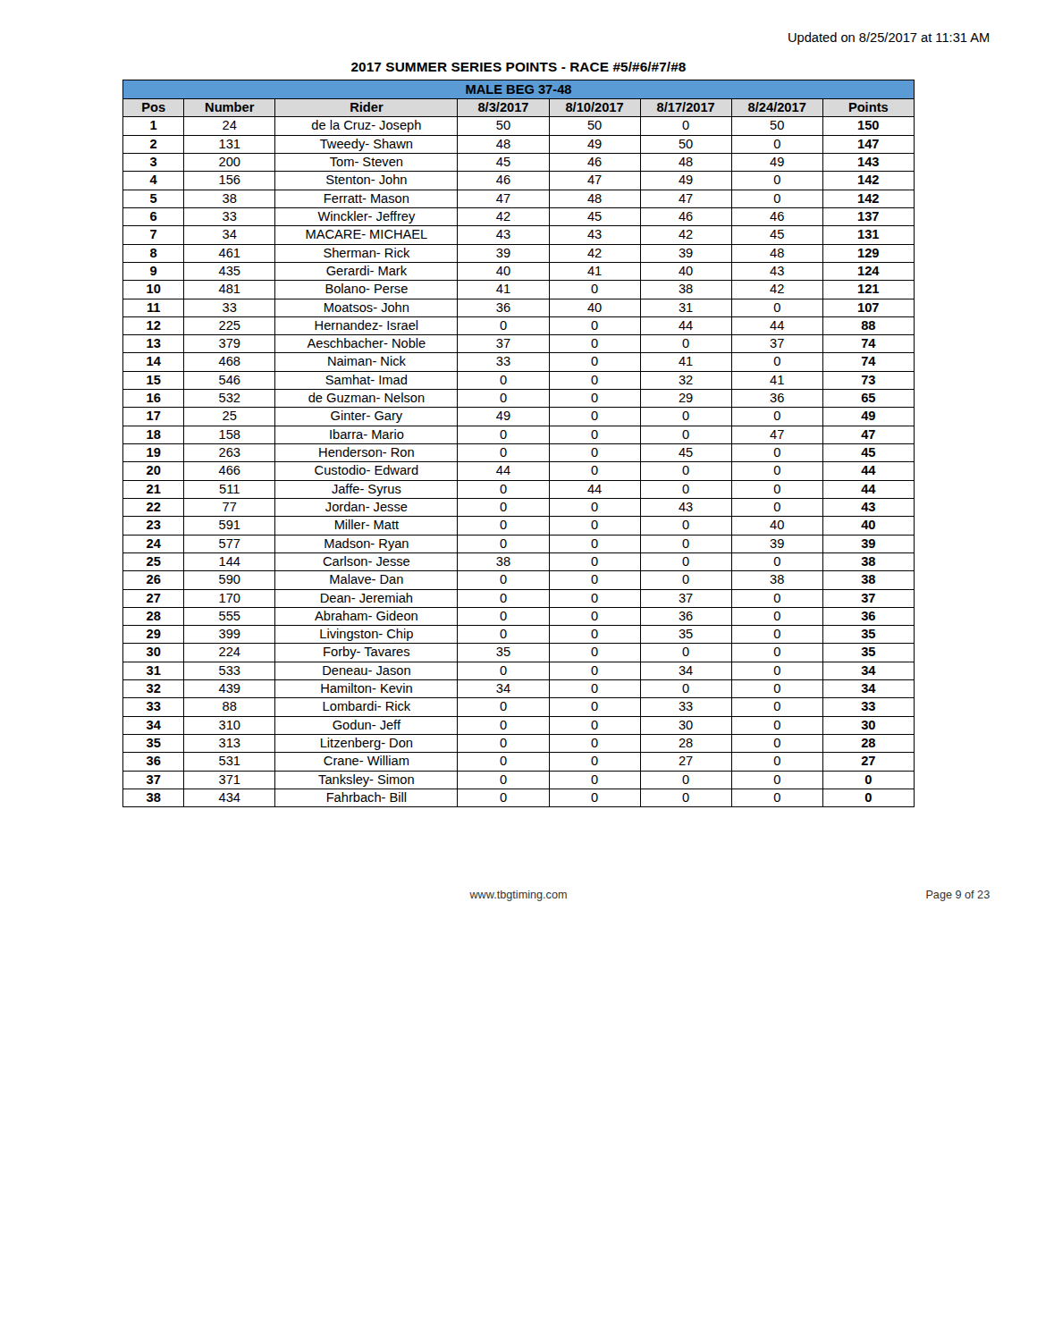Updated on 8/25/2017 at 11:31 AM
2017 SUMMER SERIES POINTS - RACE #5/#6/#7/#8
MALE BEG 37-48
| Pos | Number | Rider | 8/3/2017 | 8/10/2017 | 8/17/2017 | 8/24/2017 | Points |
| --- | --- | --- | --- | --- | --- | --- | --- |
| 1 | 24 | de la Cruz- Joseph | 50 | 50 | 0 | 50 | 150 |
| 2 | 131 | Tweedy- Shawn | 48 | 49 | 50 | 0 | 147 |
| 3 | 200 | Tom- Steven | 45 | 46 | 48 | 49 | 143 |
| 4 | 156 | Stenton- John | 46 | 47 | 49 | 0 | 142 |
| 5 | 38 | Ferratt- Mason | 47 | 48 | 47 | 0 | 142 |
| 6 | 33 | Winckler- Jeffrey | 42 | 45 | 46 | 46 | 137 |
| 7 | 34 | MACARE- MICHAEL | 43 | 43 | 42 | 45 | 131 |
| 8 | 461 | Sherman- Rick | 39 | 42 | 39 | 48 | 129 |
| 9 | 435 | Gerardi- Mark | 40 | 41 | 40 | 43 | 124 |
| 10 | 481 | Bolano- Perse | 41 | 0 | 38 | 42 | 121 |
| 11 | 33 | Moatsos- John | 36 | 40 | 31 | 0 | 107 |
| 12 | 225 | Hernandez- Israel | 0 | 0 | 44 | 44 | 88 |
| 13 | 379 | Aeschbacher- Noble | 37 | 0 | 0 | 37 | 74 |
| 14 | 468 | Naiman- Nick | 33 | 0 | 41 | 0 | 74 |
| 15 | 546 | Samhat- Imad | 0 | 0 | 32 | 41 | 73 |
| 16 | 532 | de Guzman- Nelson | 0 | 0 | 29 | 36 | 65 |
| 17 | 25 | Ginter- Gary | 49 | 0 | 0 | 0 | 49 |
| 18 | 158 | Ibarra- Mario | 0 | 0 | 0 | 47 | 47 |
| 19 | 263 | Henderson- Ron | 0 | 0 | 45 | 0 | 45 |
| 20 | 466 | Custodio- Edward | 44 | 0 | 0 | 0 | 44 |
| 21 | 511 | Jaffe- Syrus | 0 | 44 | 0 | 0 | 44 |
| 22 | 77 | Jordan- Jesse | 0 | 0 | 43 | 0 | 43 |
| 23 | 591 | Miller- Matt | 0 | 0 | 0 | 40 | 40 |
| 24 | 577 | Madson- Ryan | 0 | 0 | 0 | 39 | 39 |
| 25 | 144 | Carlson- Jesse | 38 | 0 | 0 | 0 | 38 |
| 26 | 590 | Malave- Dan | 0 | 0 | 0 | 38 | 38 |
| 27 | 170 | Dean- Jeremiah | 0 | 0 | 37 | 0 | 37 |
| 28 | 555 | Abraham- Gideon | 0 | 0 | 36 | 0 | 36 |
| 29 | 399 | Livingston- Chip | 0 | 0 | 35 | 0 | 35 |
| 30 | 224 | Forby- Tavares | 35 | 0 | 0 | 0 | 35 |
| 31 | 533 | Deneau- Jason | 0 | 0 | 34 | 0 | 34 |
| 32 | 439 | Hamilton- Kevin | 34 | 0 | 0 | 0 | 34 |
| 33 | 88 | Lombardi- Rick | 0 | 0 | 33 | 0 | 33 |
| 34 | 310 | Godun- Jeff | 0 | 0 | 30 | 0 | 30 |
| 35 | 313 | Litzenberg- Don | 0 | 0 | 28 | 0 | 28 |
| 36 | 531 | Crane- William | 0 | 0 | 27 | 0 | 27 |
| 37 | 371 | Tanksley- Simon | 0 | 0 | 0 | 0 | 0 |
| 38 | 434 | Fahrbach- Bill | 0 | 0 | 0 | 0 | 0 |
www.tbgtiming.com
Page 9 of 23